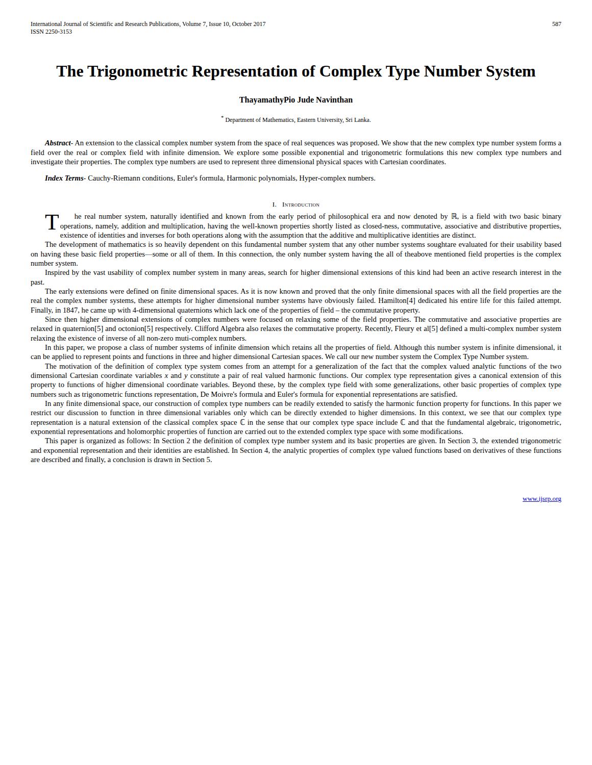International Journal of Scientific and Research Publications, Volume 7, Issue 10, October 2017
ISSN 2250-3153
587
The Trigonometric Representation of Complex Type Number System
ThayamathyPio Jude Navinthan
* Department of Mathematics, Eastern University, Sri Lanka.
Abstract- An extension to the classical complex number system from the space of real sequences was proposed. We show that the new complex type number system forms a field over the real or complex field with infinite dimension. We explore some possible exponential and trigonometric formulations this new complex type numbers and investigate their properties. The complex type numbers are used to represent three dimensional physical spaces with Cartesian coordinates.
Index Terms- Cauchy-Riemann conditions, Euler's formula, Harmonic polynomials, Hyper-complex numbers.
I. Introduction
The real number system, naturally identified and known from the early period of philosophical era and now denoted by ℝ, is a field with two basic binary operations, namely, addition and multiplication, having the well-known properties shortly listed as closed-ness, commutative, associative and distributive properties, existence of identities and inverses for both operations along with the assumption that the additive and multiplicative identities are distinct.
The development of mathematics is so heavily dependent on this fundamental number system that any other number systems soughtare evaluated for their usability based on having these basic field properties—some or all of them. In this connection, the only number system having the all of theabove mentioned field properties is the complex number system.
Inspired by the vast usability of complex number system in many areas, search for higher dimensional extensions of this kind had been an active research interest in the past.
The early extensions were defined on finite dimensional spaces. As it is now known and proved that the only finite dimensional spaces with all the field properties are the real the complex number systems, these attempts for higher dimensional number systems have obviously failed. Hamilton[4] dedicated his entire life for this failed attempt. Finally, in 1847, he came up with 4-dimensional quaternions which lack one of the properties of field – the commutative property.
Since then higher dimensional extensions of complex numbers were focused on relaxing some of the field properties. The commutative and associative properties are relaxed in quaternion[5] and octonion[5] respectively. Clifford Algebra also relaxes the commutative property. Recently, Fleury et al[5] defined a multi-complex number system relaxing the existence of inverse of all non-zero muti-complex numbers.
In this paper, we propose a class of number systems of infinite dimension which retains all the properties of field. Although this number system is infinite dimensional, it can be applied to represent points and functions in three and higher dimensional Cartesian spaces. We call our new number system the Complex Type Number system.
The motivation of the definition of complex type system comes from an attempt for a generalization of the fact that the complex valued analytic functions of the two dimensional Cartesian coordinate variables x and y constitute a pair of real valued harmonic functions. Our complex type representation gives a canonical extension of this property to functions of higher dimensional coordinate variables. Beyond these, by the complex type field with some generalizations, other basic properties of complex type numbers such as trigonometric functions representation, De Moivre's formula and Euler's formula for exponential representations are satisfied.
In any finite dimensional space, our construction of complex type numbers can be readily extended to satisfy the harmonic function property for functions. In this paper we restrict our discussion to function in three dimensional variables only which can be directly extended to higher dimensions. In this context, we see that our complex type representation is a natural extension of the classical complex space ℂ in the sense that our complex type space include ℂ and that the fundamental algebraic, trigonometric, exponential representations and holomorphic properties of function are carried out to the extended complex type space with some modifications.
This paper is organized as follows: In Section 2 the definition of complex type number system and its basic properties are given. In Section 3, the extended trigonometric and exponential representation and their identities are established. In Section 4, the analytic properties of complex type valued functions based on derivatives of these functions are described and finally, a conclusion is drawn in Section 5.
www.ijsrp.org